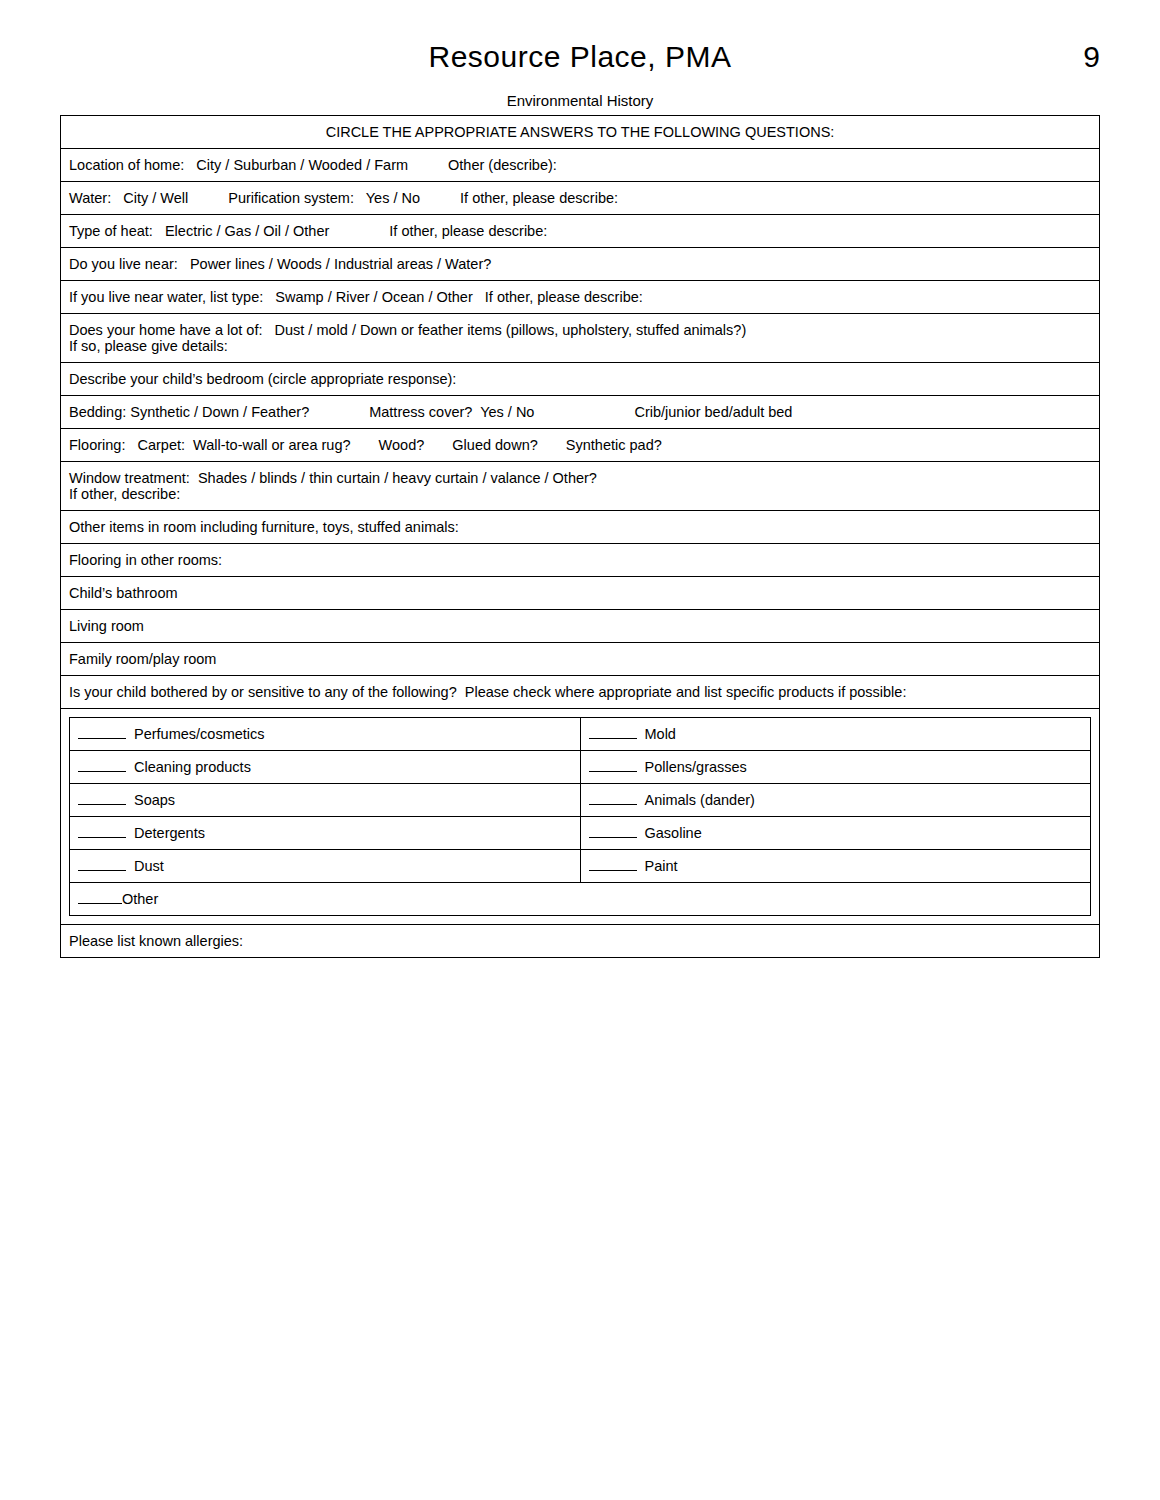Resource Place, PMA
9
Environmental History
| CIRCLE THE APPROPRIATE ANSWERS TO THE FOLLOWING QUESTIONS: |
| Location of home: City / Suburban / Wooded / Farm Other (describe): |
| Water: City / Well Purification system: Yes / No If other, please describe: |
| Type of heat: Electric / Gas / Oil / Other If other, please describe: |
| Do you live near: Power lines / Woods / Industrial areas / Water? |
| If you live near water, list type: Swamp / River / Ocean / Other If other, please describe: |
| Does your home have a lot of: Dust / mold / Down or feather items (pillows, upholstery, stuffed animals?) If so, please give details: |
| Describe your child’s bedroom (circle appropriate response): |
| Bedding: Synthetic / Down / Feather? Mattress cover? Yes / No Crib/junior bed/adult bed |
| Flooring: Carpet: Wall-to-wall or area rug? Wood? Glued down? Synthetic pad? |
| Window treatment: Shades / blinds / thin curtain / heavy curtain / valance / Other? If other, describe: |
| Other items in room including furniture, toys, stuffed animals: |
| Flooring in other rooms: |
| Child’s bathroom |
| Living room |
| Family room/play room |
| Is your child bothered by or sensitive to any of the following? Please check where appropriate and list specific products if possible: |
| / Perfumes/cosmetics / Mold / / Cleaning products / Pollens/grasses / / Soaps / Animals (dander) / / Detergents / Gasoline / / Dust / Paint / / Other / |
| Please list known allergies: |